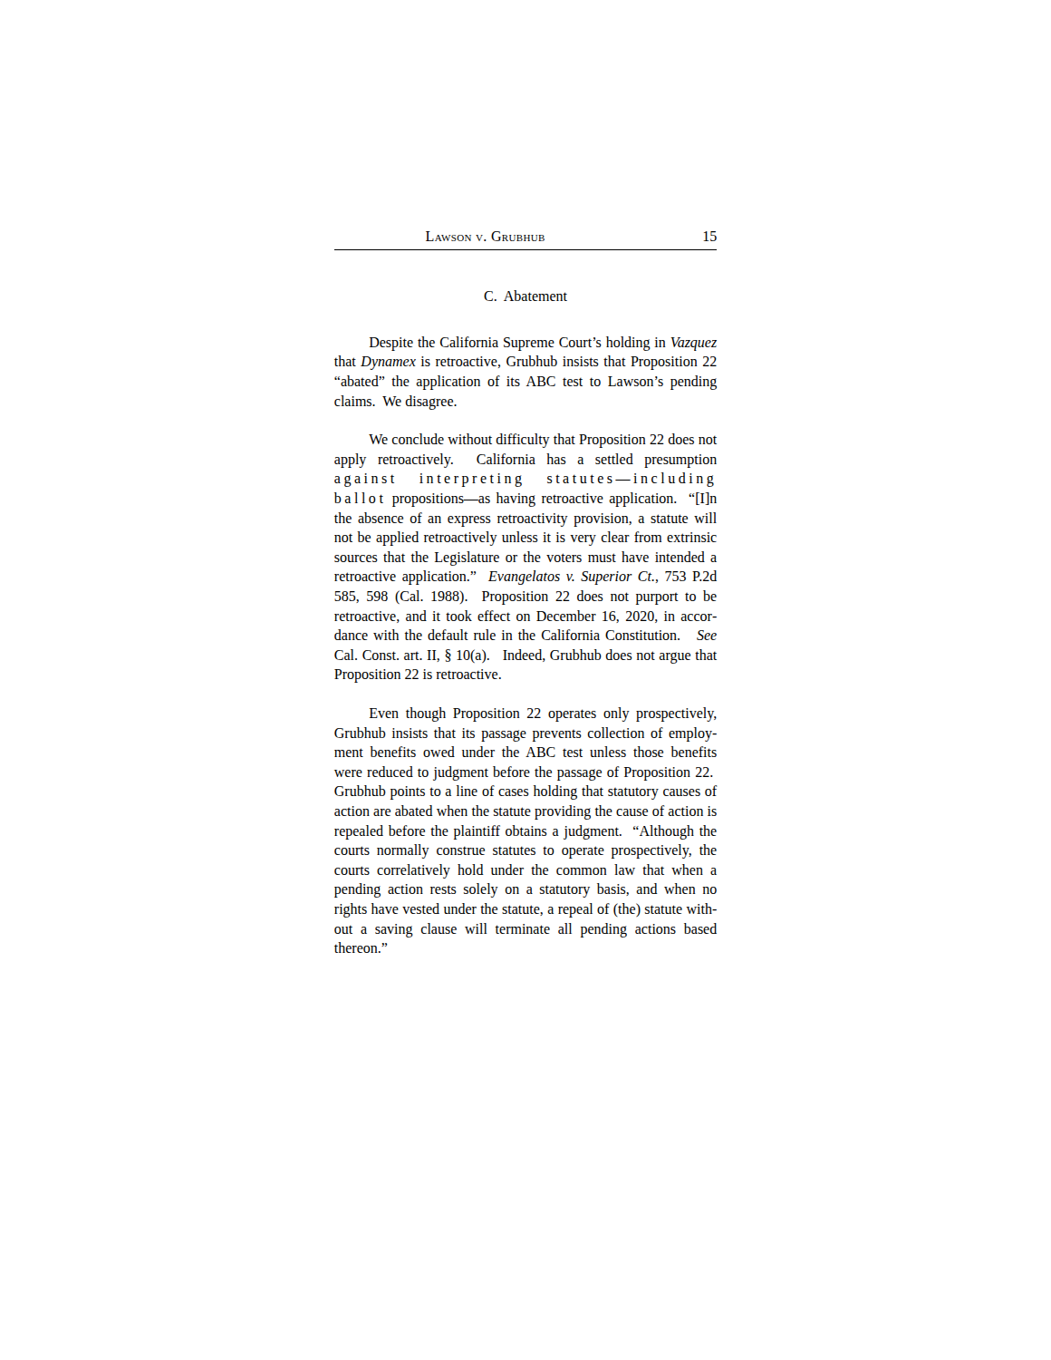Lawson v. Grubhub 15
C. Abatement
Despite the California Supreme Court’s holding in Vazquez that Dynamex is retroactive, Grubhub insists that Proposition 22 “abated” the application of its ABC test to Lawson’s pending claims. We disagree.
We conclude without difficulty that Proposition 22 does not apply retroactively. California has a settled presumption against interpreting statutes—including ballot propositions—as having retroactive application. “[I]n the absence of an express retroactivity provision, a statute will not be applied retroactively unless it is very clear from extrinsic sources that the Legislature or the voters must have intended a retroactive application.” Evangelatos v. Superior Ct., 753 P.2d 585, 598 (Cal. 1988). Proposition 22 does not purport to be retroactive, and it took effect on December 16, 2020, in accordance with the default rule in the California Constitution. See Cal. Const. art. II, § 10(a). Indeed, Grubhub does not argue that Proposition 22 is retroactive.
Even though Proposition 22 operates only prospectively, Grubhub insists that its passage prevents collection of employment benefits owed under the ABC test unless those benefits were reduced to judgment before the passage of Proposition 22. Grubhub points to a line of cases holding that statutory causes of action are abated when the statute providing the cause of action is repealed before the plaintiff obtains a judgment. “Although the courts normally construe statutes to operate prospectively, the courts correlatively hold under the common law that when a pending action rests solely on a statutory basis, and when no rights have vested under the statute, a repeal of (the) statute without a saving clause will terminate all pending actions based thereon.”